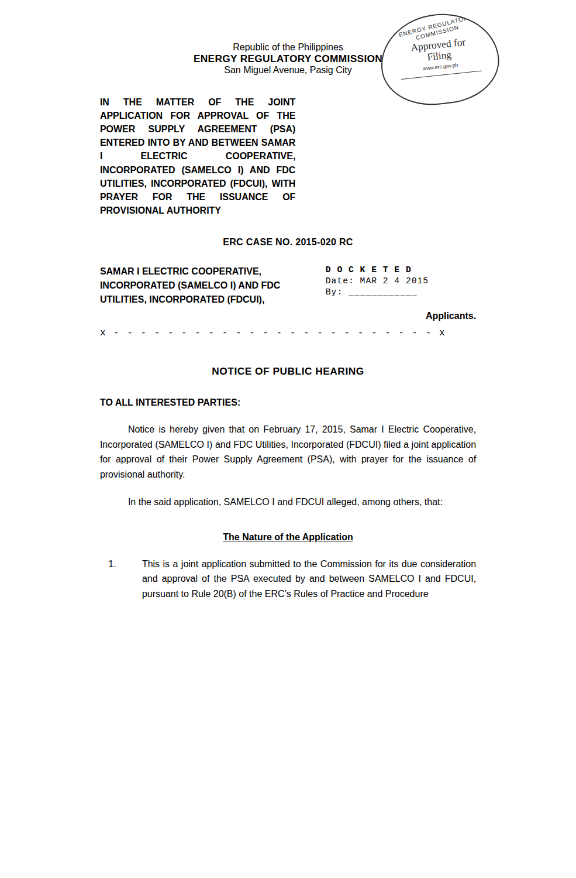ENERGY REGULATORY COMMISSION Approved for Filing www.erc.gov.ph
Republic of the Philippines
ENERGY REGULATORY COMMISSION
San Miguel Avenue, Pasig City
IN THE MATTER OF THE JOINT APPLICATION FOR APPROVAL OF THE POWER SUPPLY AGREEMENT (PSA) ENTERED INTO BY AND BETWEEN SAMAR I ELECTRIC COOPERATIVE, INCORPORATED (SAMELCO I) AND FDC UTILITIES, INCORPORATED (FDCUI), WITH PRAYER FOR THE ISSUANCE OF PROVISIONAL AUTHORITY
ERC CASE NO. 2015-020 RC
SAMAR I ELECTRIC COOPERATIVE, INCORPORATED (SAMELCO I) AND FDC UTILITIES, INCORPORATED (FDCUI),
D O C K E T E D
Date: MAR 2 4 2015
By: ____________
Applicants.
x - - - - - - - - - - - - - - - - - - - - - - - - x
NOTICE OF PUBLIC HEARING
TO ALL INTERESTED PARTIES:
Notice is hereby given that on February 17, 2015, Samar I Electric Cooperative, Incorporated (SAMELCO I) and FDC Utilities, Incorporated (FDCUI) filed a joint application for approval of their Power Supply Agreement (PSA), with prayer for the issuance of provisional authority.
In the said application, SAMELCO I and FDCUI alleged, among others, that:
The Nature of the Application
This is a joint application submitted to the Commission for its due consideration and approval of the PSA executed by and between SAMELCO I and FDCUI, pursuant to Rule 20(B) of the ERC’s Rules of Practice and Procedure